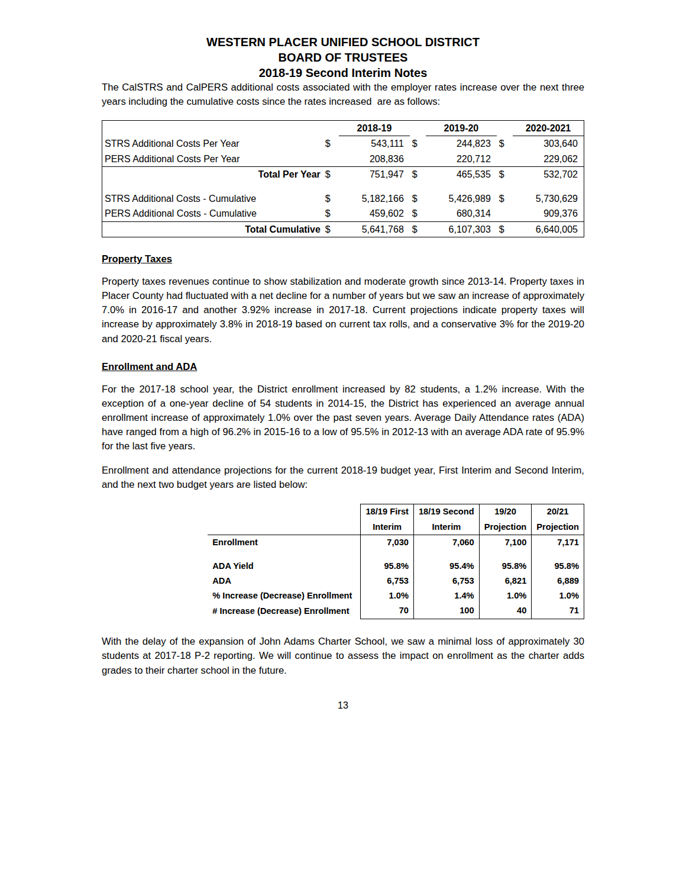WESTERN PLACER UNIFIED SCHOOL DISTRICT BOARD OF TRUSTEES 2018-19 Second Interim Notes
The CalSTRS and CalPERS additional costs associated with the employer rates increase over the next three years including the cumulative costs since the rates increased are as follows:
| | | 2018-19 | | 2019-20 | | 2020-2021 |
| --- | --- | --- | --- | --- | --- | --- |
| STRS Additional Costs Per Year | $ | 543,111 | $ | 244,823 | $ | 303,640 |
| PERS Additional Costs Per Year | | 208,836 | | 220,712 | | 229,062 |
| Total Per Year | $ | 751,947 | $ | 465,535 | $ | 532,702 |
| STRS Additional Costs - Cumulative | $ | 5,182,166 | $ | 5,426,989 | $ | 5,730,629 |
| PERS Additional Costs - Cumulative | $ | 459,602 | $ | 680,314 | | 909,376 |
| Total Cumulative | $ | 5,641,768 | $ | 6,107,303 | $ | 6,640,005 |
Property Taxes
Property taxes revenues continue to show stabilization and moderate growth since 2013-14. Property taxes in Placer County had fluctuated with a net decline for a number of years but we saw an increase of approximately 7.0% in 2016-17 and another 3.92% increase in 2017-18. Current projections indicate property taxes will increase by approximately 3.8% in 2018-19 based on current tax rolls, and a conservative 3% for the 2019-20 and 2020-21 fiscal years.
Enrollment and ADA
For the 2017-18 school year, the District enrollment increased by 82 students, a 1.2% increase. With the exception of a one-year decline of 54 students in 2014-15, the District has experienced an average annual enrollment increase of approximately 1.0% over the past seven years. Average Daily Attendance rates (ADA) have ranged from a high of 96.2% in 2015-16 to a low of 95.5% in 2012-13 with an average ADA rate of 95.9% for the last five years.
Enrollment and attendance projections for the current 2018-19 budget year, First Interim and Second Interim, and the next two budget years are listed below:
| | 18/19 First | 18/19 Second | 19/20 | 20/21 |
| --- | --- | --- | --- | --- |
| | Interim | Interim | Projection | Projection |
| Enrollment | 7,030 | 7,060 | 7,100 | 7,171 |
| ADA Yield | 95.8% | 95.4% | 95.8% | 95.8% |
| ADA | 6,753 | 6,753 | 6,821 | 6,889 |
| % Increase (Decrease) Enrollment | 1.0% | 1.4% | 1.0% | 1.0% |
| # Increase (Decrease) Enrollment | 70 | 100 | 40 | 71 |
With the delay of the expansion of John Adams Charter School, we saw a minimal loss of approximately 30 students at 2017-18 P-2 reporting. We will continue to assess the impact on enrollment as the charter adds grades to their charter school in the future.
13